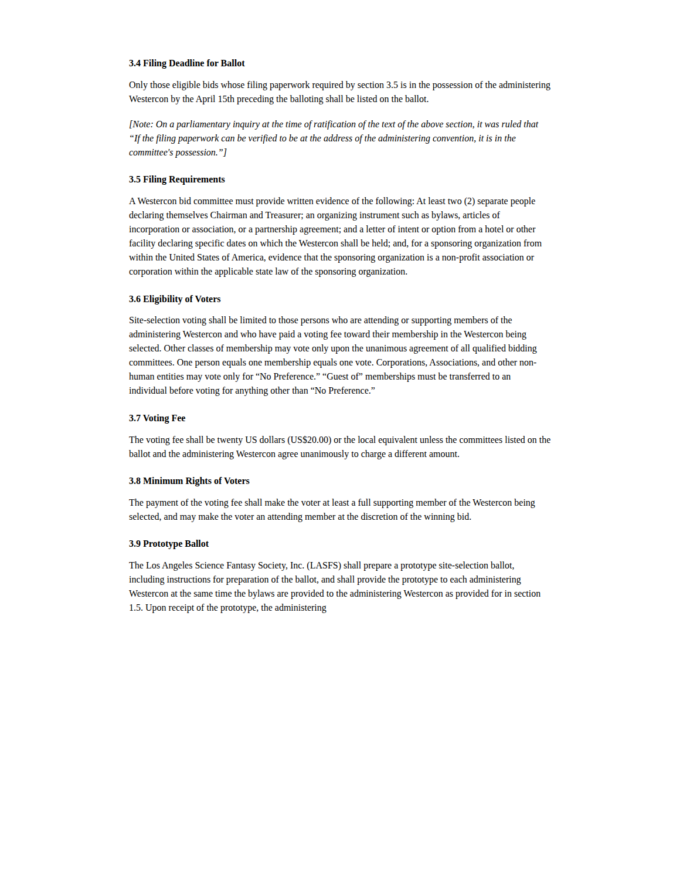3.4 Filing Deadline for Ballot
Only those eligible bids whose filing paperwork required by section 3.5 is in the possession of the administering Westercon by the April 15th preceding the balloting shall be listed on the ballot.
[Note: On a parliamentary inquiry at the time of ratification of the text of the above section, it was ruled that “If the filing paperwork can be verified to be at the address of the administering convention, it is in the committee's possession.”]
3.5 Filing Requirements
A Westercon bid committee must provide written evidence of the following: At least two (2) separate people declaring themselves Chairman and Treasurer; an organizing instrument such as bylaws, articles of incorporation or association, or a partnership agreement; and a letter of intent or option from a hotel or other facility declaring specific dates on which the Westercon shall be held; and, for a sponsoring organization from within the United States of America, evidence that the sponsoring organization is a non-profit association or corporation within the applicable state law of the sponsoring organization.
3.6 Eligibility of Voters
Site-selection voting shall be limited to those persons who are attending or supporting members of the administering Westercon and who have paid a voting fee toward their membership in the Westercon being selected. Other classes of membership may vote only upon the unanimous agreement of all qualified bidding committees. One person equals one membership equals one vote. Corporations, Associations, and other non-human entities may vote only for “No Preference.” “Guest of” memberships must be transferred to an individual before voting for anything other than “No Preference.”
3.7 Voting Fee
The voting fee shall be twenty US dollars (US$20.00) or the local equivalent unless the committees listed on the ballot and the administering Westercon agree unanimously to charge a different amount.
3.8 Minimum Rights of Voters
The payment of the voting fee shall make the voter at least a full supporting member of the Westercon being selected, and may make the voter an attending member at the discretion of the winning bid.
3.9 Prototype Ballot
The Los Angeles Science Fantasy Society, Inc. (LASFS) shall prepare a prototype site-selection ballot, including instructions for preparation of the ballot, and shall provide the prototype to each administering Westercon at the same time the bylaws are provided to the administering Westercon as provided for in section 1.5. Upon receipt of the prototype, the administering